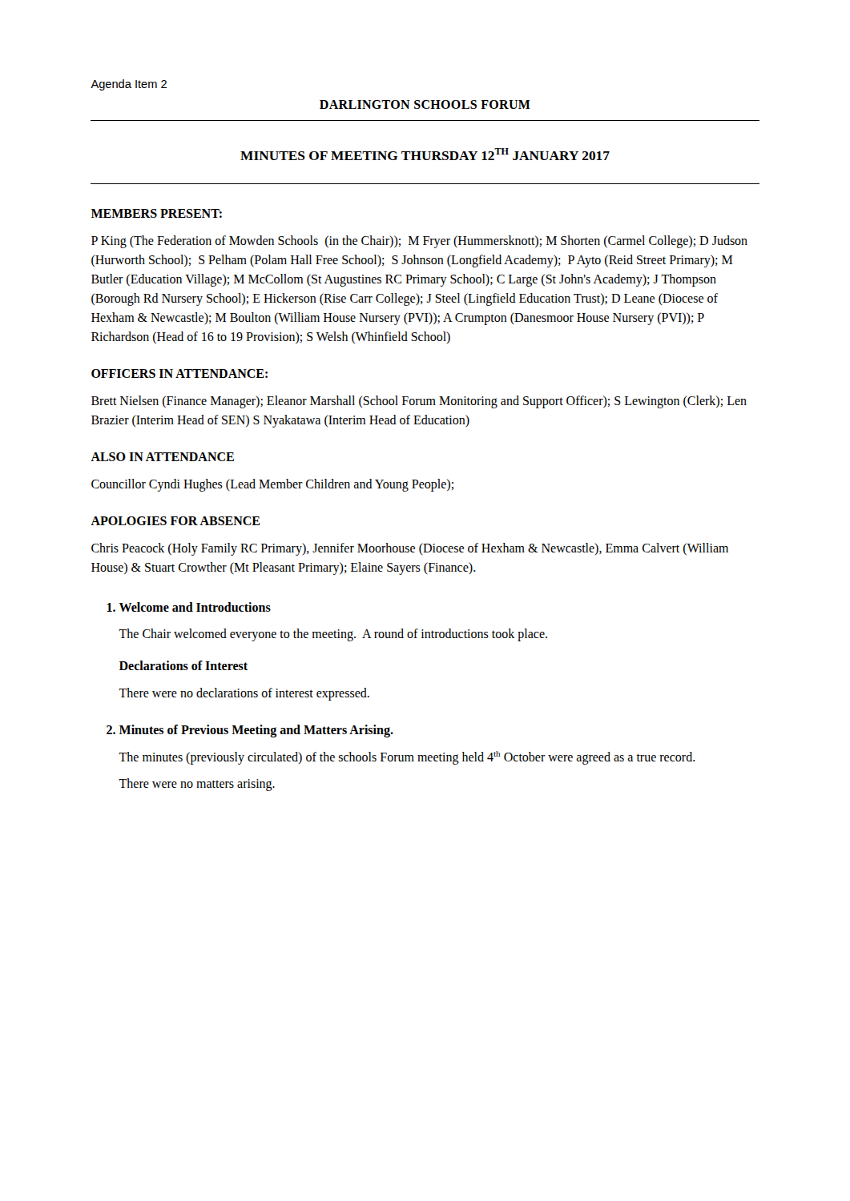Agenda Item 2
DARLINGTON SCHOOLS FORUM
MINUTES OF MEETING THURSDAY 12TH JANUARY 2017
MEMBERS PRESENT:
P King (The Federation of Mowden Schools (in the Chair)); M Fryer (Hummersknott); M Shorten (Carmel College); D Judson (Hurworth School); S Pelham (Polam Hall Free School); S Johnson (Longfield Academy); P Ayto (Reid Street Primary); M Butler (Education Village); M McCollom (St Augustines RC Primary School); C Large (St John's Academy); J Thompson (Borough Rd Nursery School); E Hickerson (Rise Carr College); J Steel (Lingfield Education Trust); D Leane (Diocese of Hexham & Newcastle); M Boulton (William House Nursery (PVI)); A Crumpton (Danesmoor House Nursery (PVI)); P Richardson (Head of 16 to 19 Provision); S Welsh (Whinfield School)
OFFICERS IN ATTENDANCE:
Brett Nielsen (Finance Manager); Eleanor Marshall (School Forum Monitoring and Support Officer); S Lewington (Clerk); Len Brazier (Interim Head of SEN) S Nyakatawa (Interim Head of Education)
ALSO IN ATTENDANCE
Councillor Cyndi Hughes (Lead Member Children and Young People);
APOLOGIES FOR ABSENCE
Chris Peacock (Holy Family RC Primary), Jennifer Moorhouse (Diocese of Hexham & Newcastle), Emma Calvert (William House) & Stuart Crowther (Mt Pleasant Primary); Elaine Sayers (Finance).
Welcome and Introductions
The Chair welcomed everyone to the meeting. A round of introductions took place.
Declarations of Interest
There were no declarations of interest expressed.
Minutes of Previous Meeting and Matters Arising.
The minutes (previously circulated) of the schools Forum meeting held 4th October were agreed as a true record.
There were no matters arising.